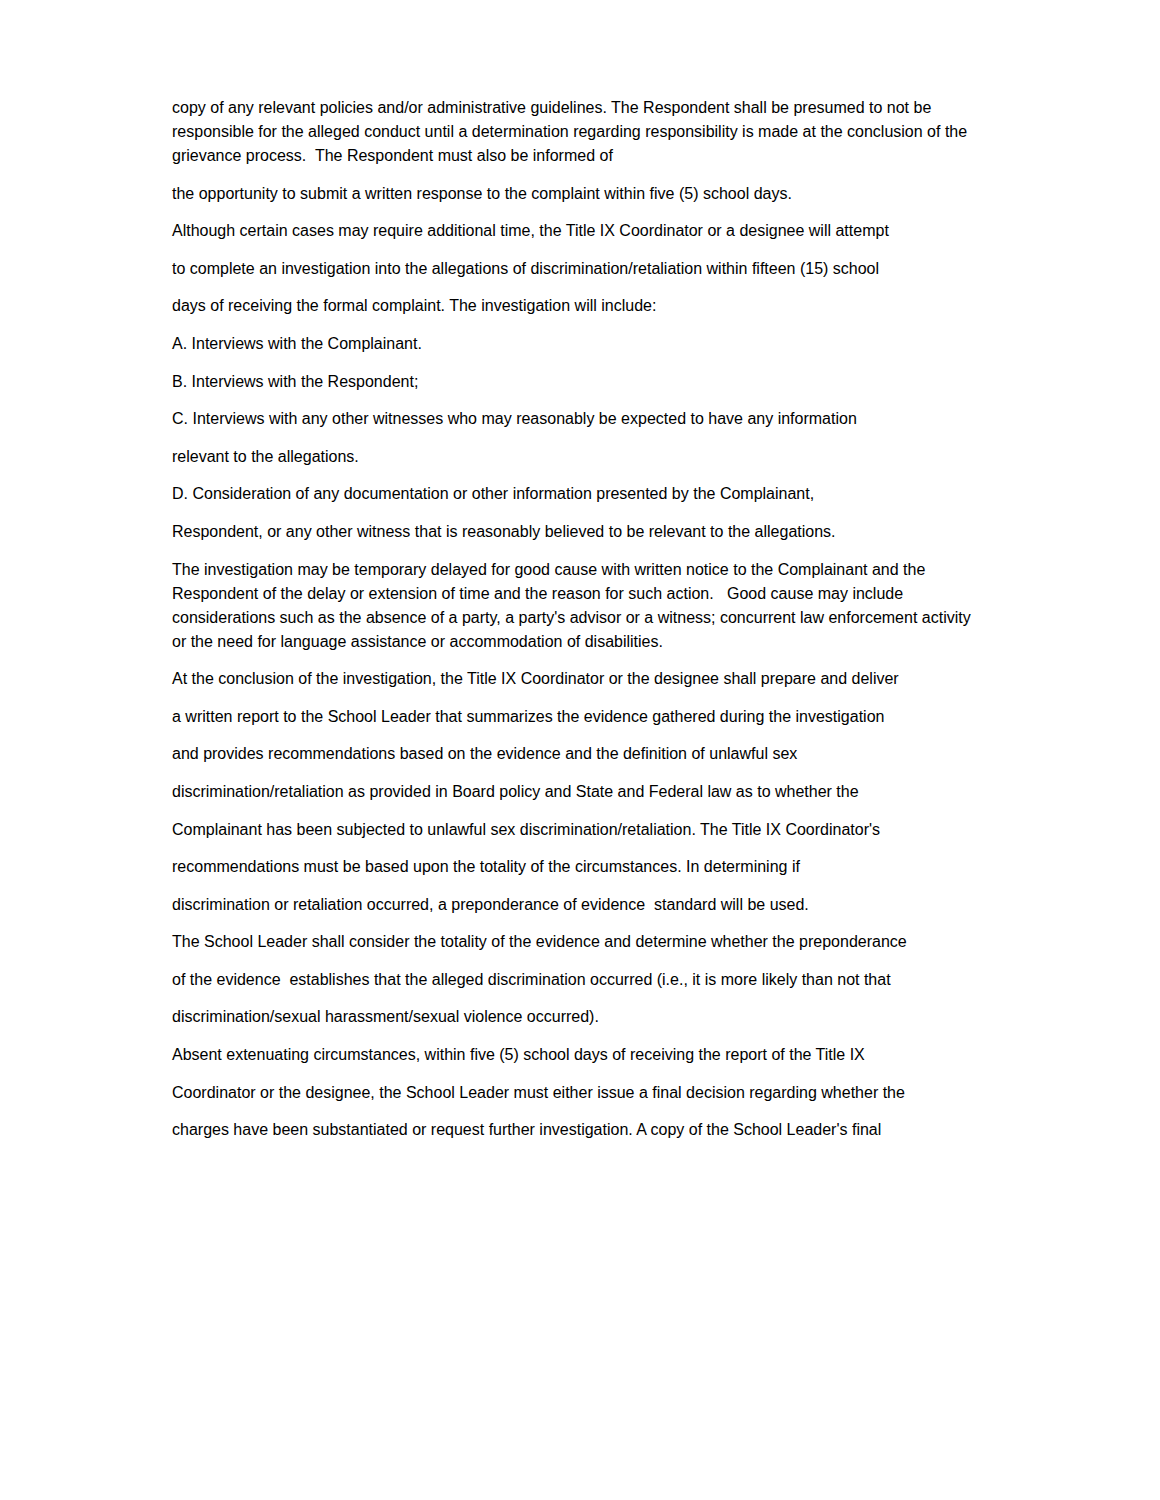copy of any relevant policies and/or administrative guidelines. The Respondent shall be presumed to not be responsible for the alleged conduct until a determination regarding responsibility is made at the conclusion of the grievance process. The Respondent must also be informed of
the opportunity to submit a written response to the complaint within five (5) school days.
Although certain cases may require additional time, the Title IX Coordinator or a designee will attempt
to complete an investigation into the allegations of discrimination/retaliation within fifteen (15) school
days of receiving the formal complaint. The investigation will include:
A. Interviews with the Complainant.
B. Interviews with the Respondent;
C. Interviews with any other witnesses who may reasonably be expected to have any information
relevant to the allegations.
D. Consideration of any documentation or other information presented by the Complainant,
Respondent, or any other witness that is reasonably believed to be relevant to the allegations.
The investigation may be temporary delayed for good cause with written notice to the Complainant and the Respondent of the delay or extension of time and the reason for such action. Good cause may include considerations such as the absence of a party, a party's advisor or a witness; concurrent law enforcement activity or the need for language assistance or accommodation of disabilities.
At the conclusion of the investigation, the Title IX Coordinator or the designee shall prepare and deliver
a written report to the School Leader that summarizes the evidence gathered during the investigation
and provides recommendations based on the evidence and the definition of unlawful sex
discrimination/retaliation as provided in Board policy and State and Federal law as to whether the
Complainant has been subjected to unlawful sex discrimination/retaliation. The Title IX Coordinator's
recommendations must be based upon the totality of the circumstances. In determining if
discrimination or retaliation occurred, a preponderance of evidence standard will be used.
The School Leader shall consider the totality of the evidence and determine whether the preponderance
of the evidence establishes that the alleged discrimination occurred (i.e., it is more likely than not that
discrimination/sexual harassment/sexual violence occurred).
Absent extenuating circumstances, within five (5) school days of receiving the report of the Title IX
Coordinator or the designee, the School Leader must either issue a final decision regarding whether the
charges have been substantiated or request further investigation. A copy of the School Leader's final